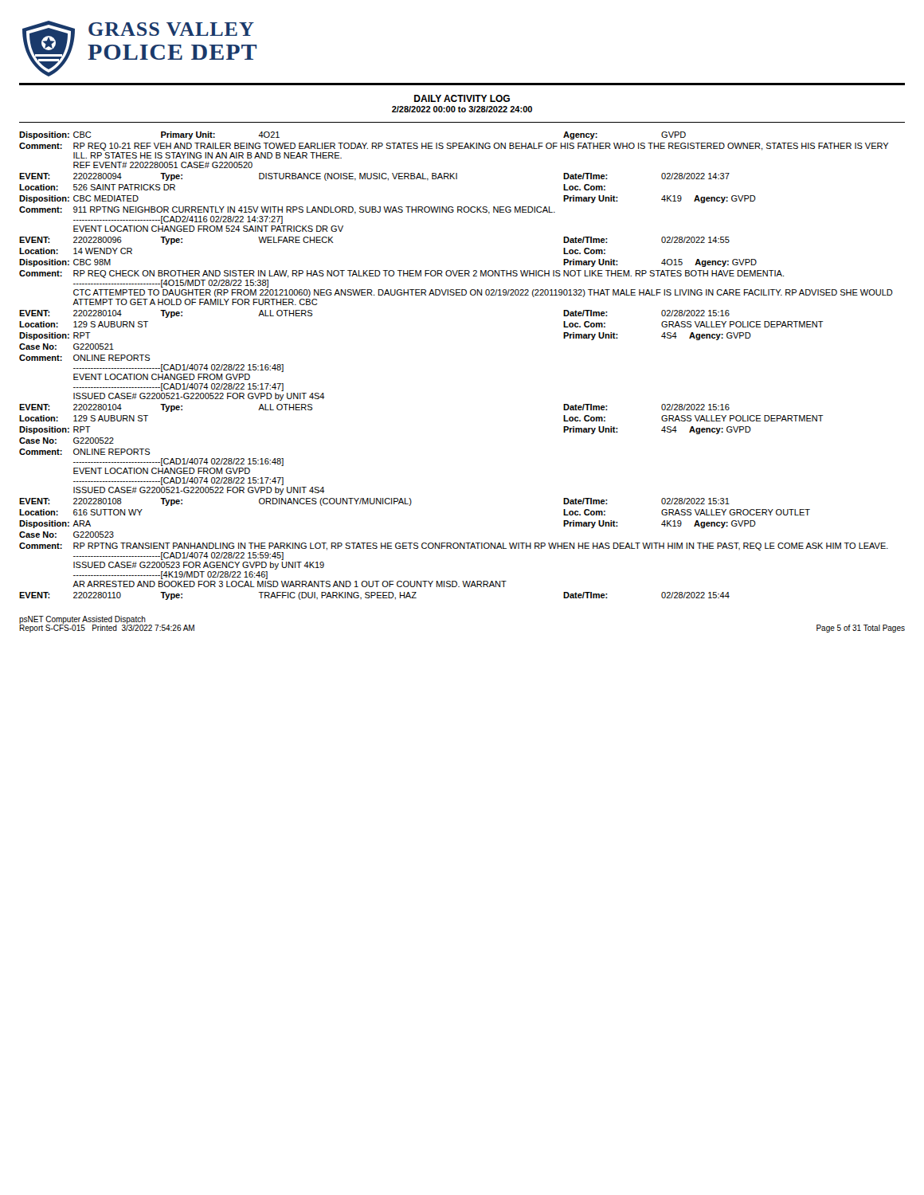GRASS VALLEY
POLICE DEPT
DAILY ACTIVITY LOG
2/28/2022 00:00 to 3/28/2022 24:00
| Disposition: | CBC | Primary Unit: | 4O21 | Agency: | GVPD |
| Comment: | RP REQ 10-21 REF VEH AND TRAILER BEING TOWED EARLIER TODAY. RP STATES HE IS SPEAKING ON BEHALF OF HIS FATHER WHO IS THE REGISTERED OWNER, STATES HIS FATHER IS VERY ILL. RP STATES HE IS STAYING IN AN AIR B AND B NEAR THERE. REF EVENT# 2202280051 CASE# G2200520 |
| EVENT: | 2202280094 | Type: | DISTURBANCE (NOISE, MUSIC, VERBAL, BARKI | Date/TIme: | 02/28/2022 14:37 |
| Location: | 526 SAINT PATRICKS DR | Loc. Com: | |
| Disposition: | CBC MEDIATED | Primary Unit: | 4K19 Agency: GVPD |
| Comment: | 911 RPTNG NEIGHBOR CURRENTLY IN 415V WITH RPS LANDLORD, SUBJ WAS THROWING ROCKS, NEG MEDICAL. ------------------------------[CAD2/4116 02/28/22 14:37:27] EVENT LOCATION CHANGED FROM 524 SAINT PATRICKS DR GV |
| EVENT: | 2202280096 | Type: | WELFARE CHECK | Date/TIme: | 02/28/2022 14:55 |
| Location: | 14 WENDY CR | Loc. Com: | |
| Disposition: | CBC 98M | Primary Unit: | 4O15 Agency: GVPD |
| Comment: | RP REQ CHECK ON BROTHER AND SISTER IN LAW, RP HAS NOT TALKED TO THEM FOR OVER 2 MONTHS WHICH IS NOT LIKE THEM. RP STATES BOTH HAVE DEMENTIA. ------------------------------[4O15/MDT 02/28/22 15:38] CTC ATTEMPTED TO DAUGHTER (RP FROM 2201210060) NEG ANSWER. DAUGHTER ADVISED ON 02/19/2022 (2201190132) THAT MALE HALF IS LIVING IN CARE FACILITY. RP ADVISED SHE WOULD ATTEMPT TO GET A HOLD OF FAMILY FOR FURTHER. CBC |
| EVENT: | 2202280104 | Type: | ALL OTHERS | Date/TIme: | 02/28/2022 15:16 |
| Location: | 129 S AUBURN ST | Loc. Com: | GRASS VALLEY POLICE DEPARTMENT |
| Disposition: | RPT | Primary Unit: | 4S4 Agency: GVPD |
| Case No: | G2200521 |
| Comment: | ONLINE REPORTS ------------------------------[CAD1/4074 02/28/22 15:16:48] EVENT LOCATION CHANGED FROM GVPD ------------------------------[CAD1/4074 02/28/22 15:17:47] ISSUED CASE# G2200521-G2200522 FOR GVPD by UNIT 4S4 |
| EVENT: | 2202280104 | Type: | ALL OTHERS | Date/TIme: | 02/28/2022 15:16 |
| Location: | 129 S AUBURN ST | Loc. Com: | GRASS VALLEY POLICE DEPARTMENT |
| Disposition: | RPT | Primary Unit: | 4S4 Agency: GVPD |
| Case No: | G2200522 |
| Comment: | ONLINE REPORTS ------------------------------[CAD1/4074 02/28/22 15:16:48] EVENT LOCATION CHANGED FROM GVPD ------------------------------[CAD1/4074 02/28/22 15:17:47] ISSUED CASE# G2200521-G2200522 FOR GVPD by UNIT 4S4 |
| EVENT: | 2202280108 | Type: | ORDINANCES (COUNTY/MUNICIPAL) | Date/TIme: | 02/28/2022 15:31 |
| Location: | 616 SUTTON WY | Loc. Com: | GRASS VALLEY GROCERY OUTLET |
| Disposition: | ARA | Primary Unit: | 4K19 Agency: GVPD |
| Case No: | G2200523 |
| Comment: | RP RPTNG TRANSIENT PANHANDLING IN THE PARKING LOT, RP STATES HE GETS CONFRONTATIONAL WITH RP WHEN HE HAS DEALT WITH HIM IN THE PAST, REQ LE COME ASK HIM TO LEAVE. ------------------------------[CAD1/4074 02/28/22 15:59:45] ISSUED CASE# G2200523 FOR AGENCY GVPD by UNIT 4K19 ------------------------------[4K19/MDT 02/28/22 16:46] AR ARRESTED AND BOOKED FOR 3 LOCAL MISD WARRANTS AND 1 OUT OF COUNTY MISD. WARRANT |
| EVENT: | 2202280110 | Type: | TRAFFIC (DUI, PARKING, SPEED, HAZ | Date/TIme: | 02/28/2022 15:44 |
psNET Computer Assisted Dispatch
Report S-CFS-015 Printed 3/3/2022 7:54:26 AM
Page 5 of 31 Total Pages